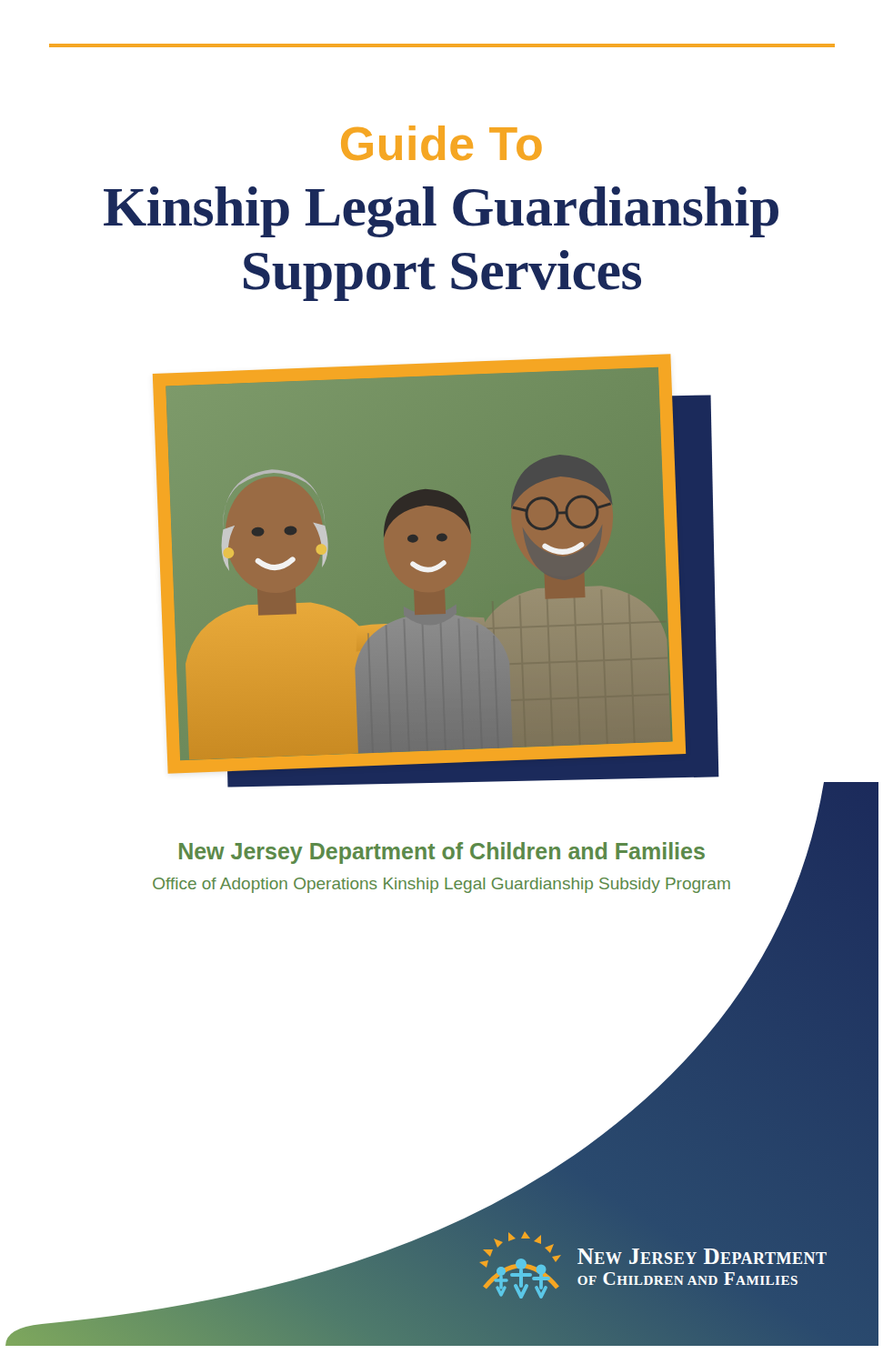Guide To
Kinship Legal Guardianship
Support Services
New Jersey Department of Children and Families
Office of Adoption Operations Kinship Legal Guardianship Subsidy Program
NEW JERSEY DEPARTMENT
OF CHILDREN AND FAMILIES